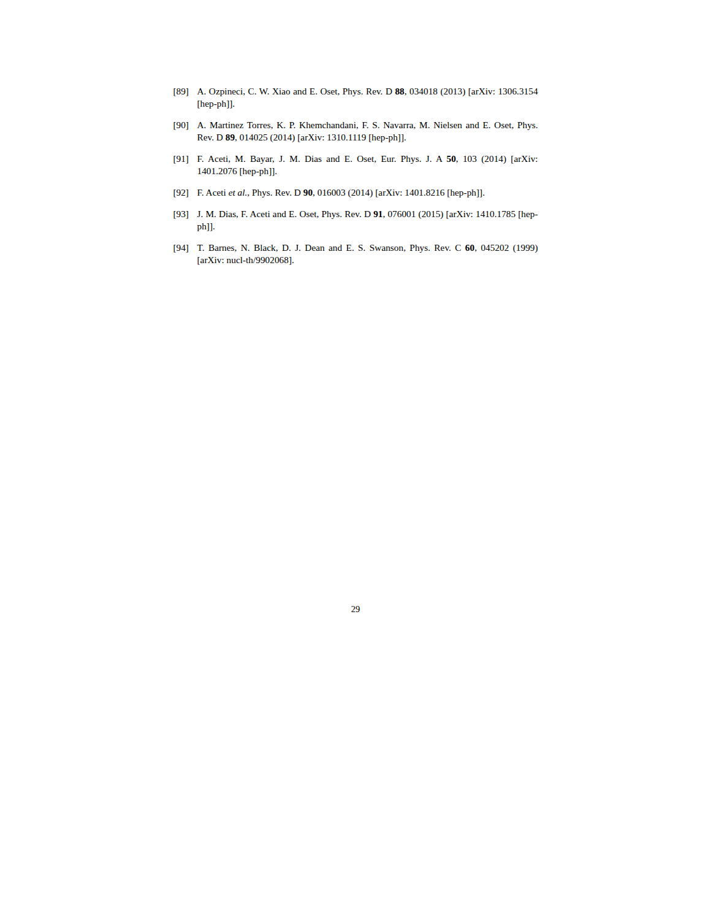[89] A. Ozpineci, C. W. Xiao and E. Oset, Phys. Rev. D 88, 034018 (2013) [arXiv: 1306.3154 [hep-ph]].
[90] A. Martinez Torres, K. P. Khemchandani, F. S. Navarra, M. Nielsen and E. Oset, Phys. Rev. D 89, 014025 (2014) [arXiv: 1310.1119 [hep-ph]].
[91] F. Aceti, M. Bayar, J. M. Dias and E. Oset, Eur. Phys. J. A 50, 103 (2014) [arXiv: 1401.2076 [hep-ph]].
[92] F. Aceti et al., Phys. Rev. D 90, 016003 (2014) [arXiv: 1401.8216 [hep-ph]].
[93] J. M. Dias, F. Aceti and E. Oset, Phys. Rev. D 91, 076001 (2015) [arXiv: 1410.1785 [hep-ph]].
[94] T. Barnes, N. Black, D. J. Dean and E. S. Swanson, Phys. Rev. C 60, 045202 (1999) [arXiv: nucl-th/9902068].
29